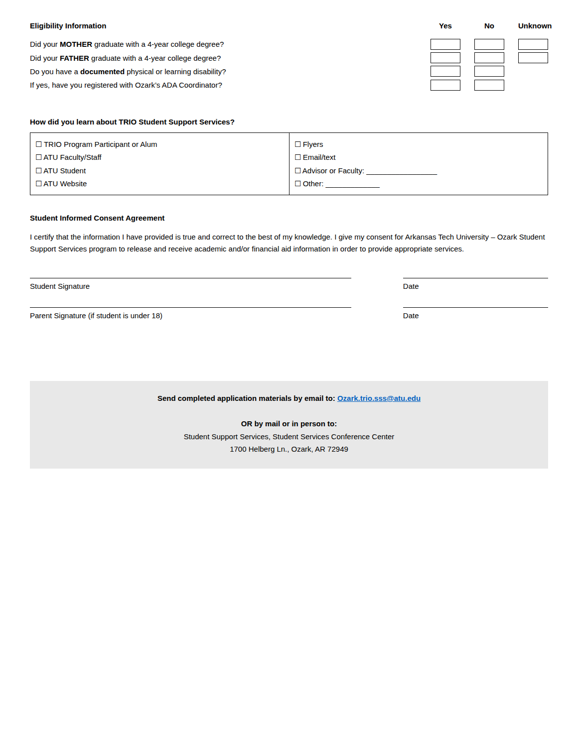Eligibility Information Yes No Unknown
Did your MOTHER graduate with a 4-year college degree?
Did your FATHER graduate with a 4-year college degree?
Do you have a documented physical or learning disability?
If yes, have you registered with Ozark’s ADA Coordinator?
How did you learn about TRIO Student Support Services?
| ☐ TRIO Program Participant or Alum ☐ ATU Faculty/Staff ☐ ATU Student ☐ ATU Website | ☐ Flyers ☐ Email/text ☐ Advisor or Faculty: _________________ ☐ Other: _____________ |
Student Informed Consent Agreement
I certify that the information I have provided is true and correct to the best of my knowledge. I give my consent for Arkansas Tech University – Ozark Student Support Services program to release and receive academic and/or financial aid information in order to provide appropriate services.
Student Signature Date
Parent Signature (if student is under 18) Date
Send completed application materials by email to: Ozark.trio.sss@atu.edu
OR by mail or in person to:
Student Support Services, Student Services Conference Center
1700 Helberg Ln., Ozark, AR 72949